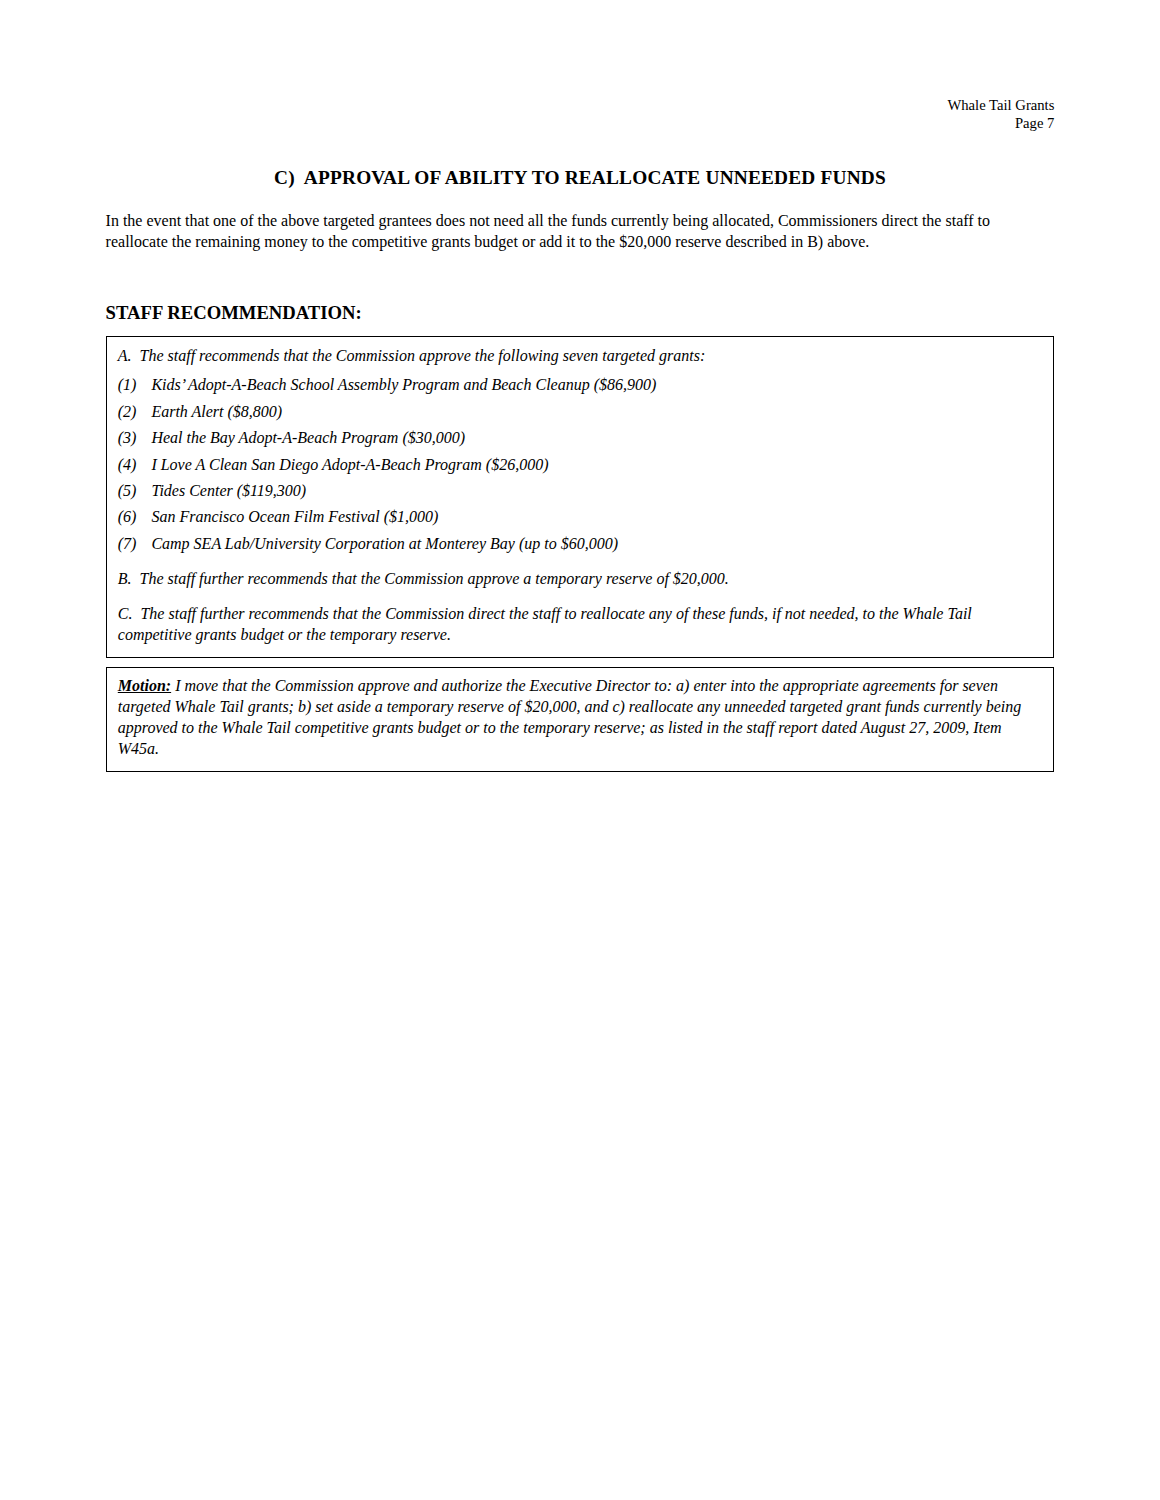Whale Tail Grants
Page 7
C) APPROVAL OF ABILITY TO REALLOCATE UNNEEDED FUNDS
In the event that one of the above targeted grantees does not need all the funds currently being allocated, Commissioners direct the staff to reallocate the remaining money to the competitive grants budget or add it to the $20,000 reserve described in B) above.
STAFF RECOMMENDATION:
A. The staff recommends that the Commission approve the following seven targeted grants:
(1) Kids’ Adopt-A-Beach School Assembly Program and Beach Cleanup ($86,900)
(2) Earth Alert ($8,800)
(3) Heal the Bay Adopt-A-Beach Program ($30,000)
(4) I Love A Clean San Diego Adopt-A-Beach Program ($26,000)
(5) Tides Center ($119,300)
(6) San Francisco Ocean Film Festival ($1,000)
(7) Camp SEA Lab/University Corporation at Monterey Bay (up to $60,000)
B. The staff further recommends that the Commission approve a temporary reserve of $20,000.
C. The staff further recommends that the Commission direct the staff to reallocate any of these funds, if not needed, to the Whale Tail competitive grants budget or the temporary reserve.
Motion: I move that the Commission approve and authorize the Executive Director to: a) enter into the appropriate agreements for seven targeted Whale Tail grants; b) set aside a temporary reserve of $20,000, and c) reallocate any unneeded targeted grant funds currently being approved to the Whale Tail competitive grants budget or to the temporary reserve; as listed in the staff report dated August 27, 2009, Item W45a.